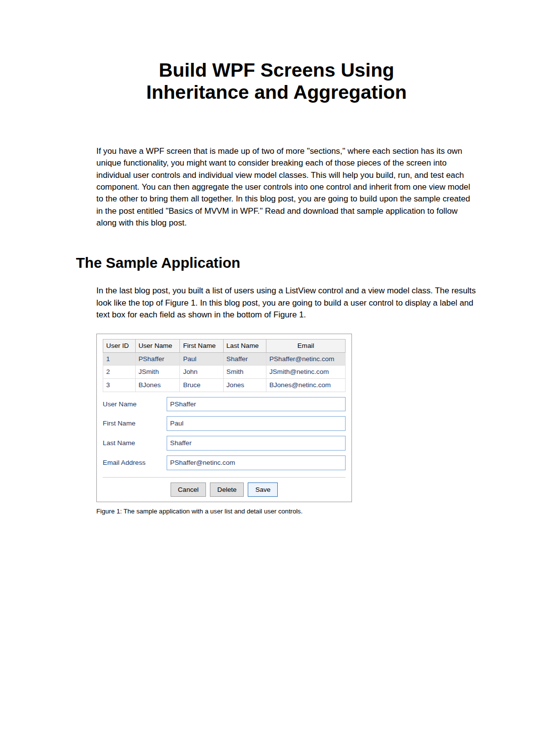Build WPF Screens Using
Inheritance and Aggregation
If you have a WPF screen that is made up of two of more "sections," where each section has its own unique functionality, you might want to consider breaking each of those pieces of the screen into individual user controls and individual view model classes. This will help you build, run, and test each component. You can then aggregate the user controls into one control and inherit from one view model to the other to bring them all together. In this blog post, you are going to build upon the sample created in the post entitled "Basics of MVVM in WPF." Read and download that sample application to follow along with this blog post.
The Sample Application
In the last blog post, you built a list of users using a ListView control and a view model class. The results look like the top of Figure 1. In this blog post, you are going to build a user control to display a label and text box for each field as shown in the bottom of Figure 1.
| User ID | User Name | First Name | Last Name | Email |
| --- | --- | --- | --- | --- |
| 1 | PShaffer | Paul | Shaffer | PShaffer@netinc.com |
| 2 | JSmith | John | Smith | JSmith@netinc.com |
| 3 | BJones | Bruce | Jones | BJones@netinc.com |
User Name
PShaffer
First Name
Paul
Last Name
Shaffer
Email Address
PShaffer@netinc.com
Cancel Delete Save
Figure 1: The sample application with a user list and detail user controls.